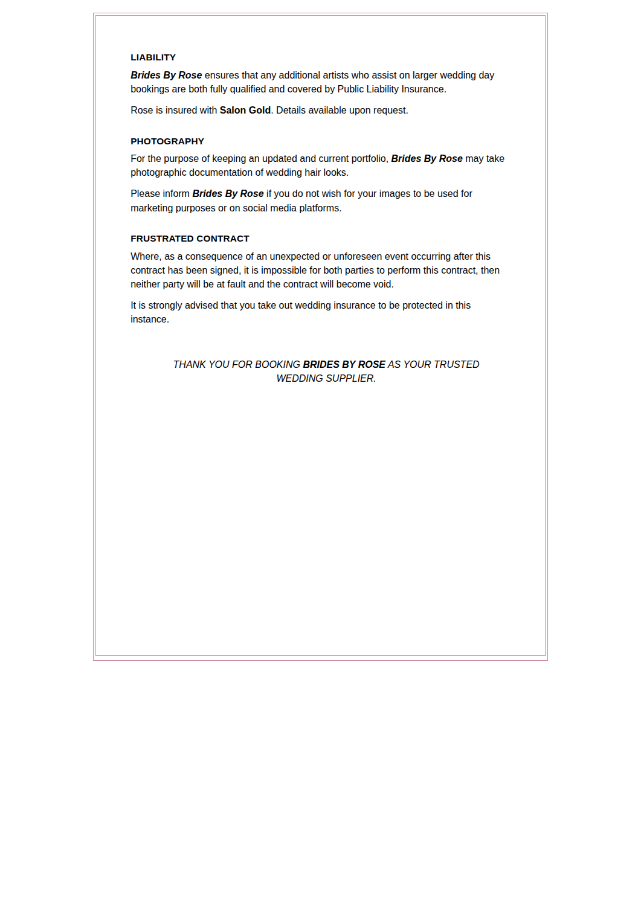LIABILITY
Brides By Rose ensures that any additional artists who assist on larger wedding day bookings are both fully qualified and covered by Public Liability Insurance.
Rose is insured with Salon Gold. Details available upon request.
PHOTOGRAPHY
For the purpose of keeping an updated and current portfolio, Brides By Rose may take photographic documentation of wedding hair looks.
Please inform Brides By Rose if you do not wish for your images to be used for marketing purposes or on social media platforms.
FRUSTRATED CONTRACT
Where, as a consequence of an unexpected or unforeseen event occurring after this contract has been signed, it is impossible for both parties to perform this contract, then neither party will be at fault and the contract will become void.
It is strongly advised that you take out wedding insurance to be protected in this instance.
THANK YOU FOR BOOKING BRIDES BY ROSE AS YOUR TRUSTED WEDDING SUPPLIER.